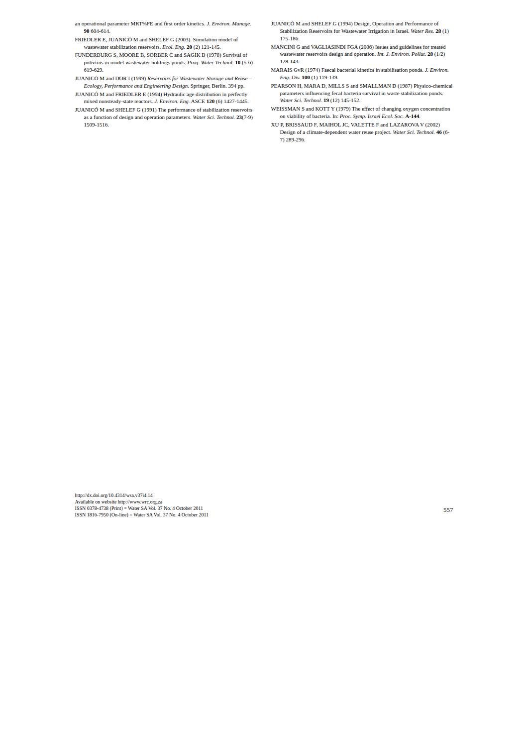an operational parameter MRT%FE and first order kinetics. J. Environ. Manage. 90 604-614.
FRIEDLER E, JUANICÓ M and SHELEF G (2003). Simulation model of wastewater stabilization reservoirs. Ecol. Eng. 20 (2) 121-145.
FUNDERBURG S, MOORE B, SORBER C and SAGIK B (1978) Survival of polivirus in model wastewater holdings ponds. Prog. Water Technol. 10 (5-6) 619-629.
JUANICÓ M and DOR I (1999) Reservoirs for Wastewater Storage and Reuse – Ecology, Performance and Engineering Design. Springer, Berlin. 394 pp.
JUANICÓ M and FRIEDLER E (1994) Hydraulic age distribution in perfectly mixed nonsteady-state reactors. J. Environ. Eng. ASCE 120 (6) 1427-1445.
JUANICÓ M and SHELEF G (1991) The performance of stabilization reservoirs as a function of design and operation parameters. Water Sci. Technol. 23(7-9) 1509-1516.
JUANICÓ M and SHELEF G (1994) Design, Operation and Performance of Stabilization Reservoirs for Wastewater Irrigation in Israel. Water Res. 28 (1) 175-186.
MANCINI G and VAGLIASINDI FGA (2006) Issues and guidelines for treated wastewater reservoirs design and operation. Int. J. Environ. Pollut. 28 (1/2) 128-143.
MARAIS GvR (1974) Faecal bacterial kinetics in stabilisation ponds. J. Environ. Eng. Div. 100 (1) 119-139.
PEARSON H, MARA D, MILLS S and SMALLMAN D (1987) Physico-chemical parameters influencing fecal bacteria survival in waste stabilization ponds. Water Sci. Technol. 19 (12) 145-152.
WEISSMAN S and KOTT Y (1979) The effect of changing oxygen concentration on viability of bacteria. In: Proc. Symp. Israel Ecol. Soc. A-144.
XU P, BRISSAUD F, MAIHOL JC, VALETTE F and LAZAROVA V (2002) Design of a climate-dependent water reuse project. Water Sci. Technol. 46 (6-7) 289-296.
http://dx.doi.org/10.4314/wsa.v37i4.14
Available on website http://www.wrc.org.za
ISSN 0378-4738 (Print) = Water SA Vol. 37 No. 4 October 2011
ISSN 1816-7950 (On-line) = Water SA Vol. 37 No. 4 October 2011
557